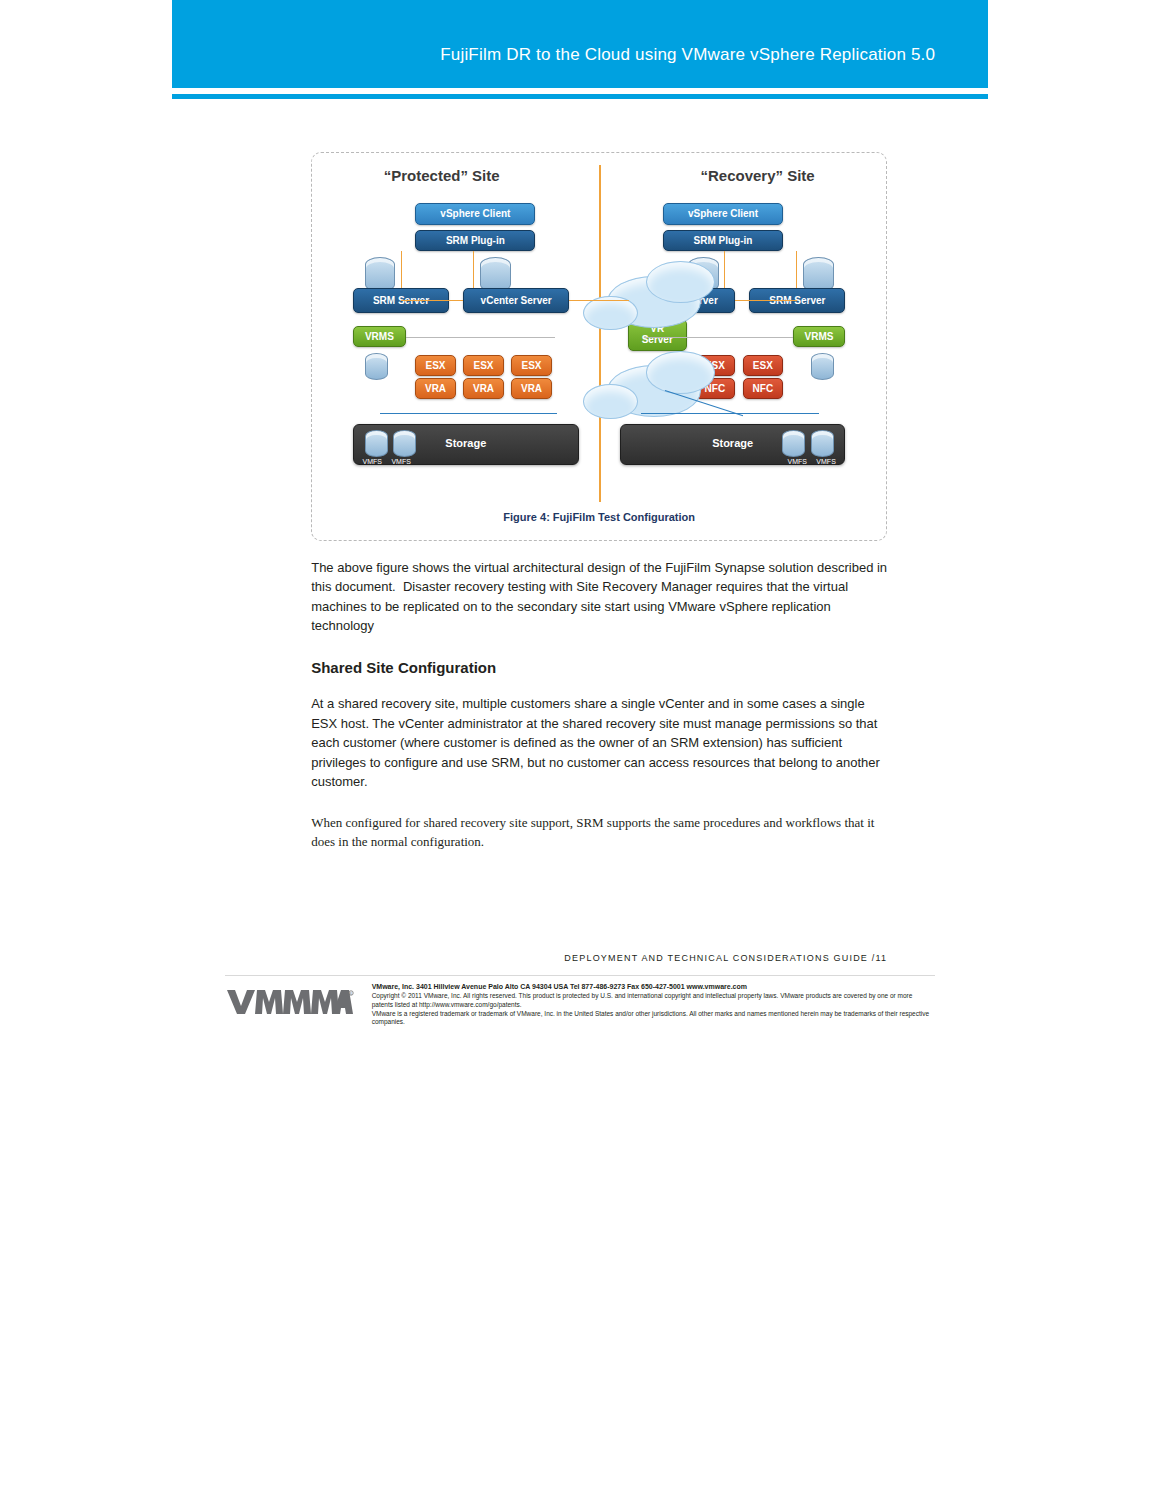FujiFilm DR to the Cloud using VMware vSphere Replication 5.0
“Protected” Site
“Recovery” Site
vSphere Client
SRM Plug-in
SRM Server
vCenter Server
VRMS
ESX
ESX
ESX
VRA
VRA
VRA
Storage
VMFS
VMFS
vSphere Client
SRM Plug-in
SRM Server
vCenter Server
VRMS
VR
Server
ESX
ESX
NFC
NFC
Storage
VMFS
VMFS
Figure 4: FujiFilm Test Configuration
The above figure shows the virtual architectural design of the FujiFilm Synapse solution described in this document. Disaster recovery testing with Site Recovery Manager requires that the virtual machines to be replicated on to the secondary site start using VMware vSphere replication technology
Shared Site Configuration
At a shared recovery site, multiple customers share a single vCenter and in some cases a single ESX host. The vCenter administrator at the shared recovery site must manage permissions so that each customer (where customer is defined as the owner of an SRM extension) has sufficient privileges to configure and use SRM, but no customer can access resources that belong to another customer.
When configured for shared recovery site support, SRM supports the same procedures and workflows that it does in the normal configuration.
DEPLOYMENT AND TECHNICAL CONSIDERATIONS GUIDE /11
R
VMware, Inc. 3401 Hillview Avenue Palo Alto CA 94304 USA Tel 877-486-9273 Fax 650-427-5001 www.vmware.com
Copyright © 2011 VMware, Inc. All rights reserved. This product is protected by U.S. and international copyright and intellectual property laws. VMware products are covered by one or more patents listed at http://www.vmware.com/go/patents.
VMware is a registered trademark or trademark of VMware, Inc. in the United States and/or other jurisdictions. All other marks and names mentioned herein may be trademarks of their respective companies.